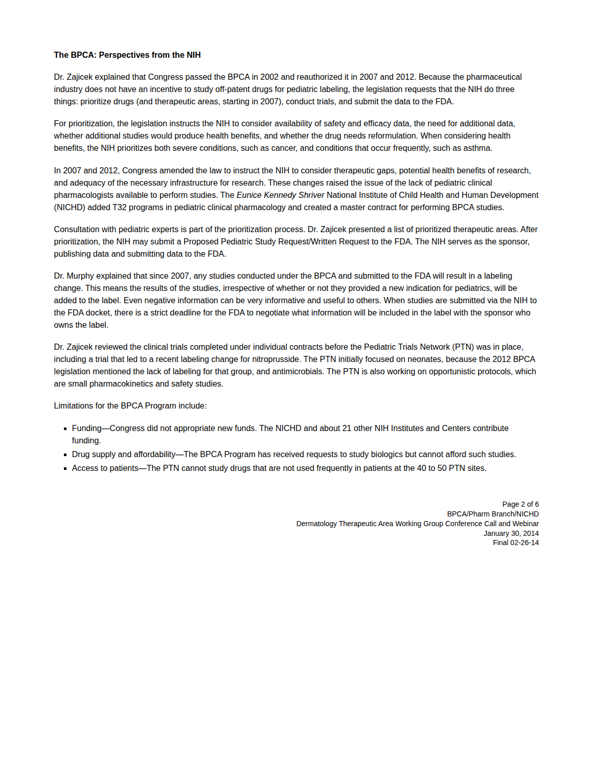The BPCA: Perspectives from the NIH
Dr. Zajicek explained that Congress passed the BPCA in 2002 and reauthorized it in 2007 and 2012. Because the pharmaceutical industry does not have an incentive to study off-patent drugs for pediatric labeling, the legislation requests that the NIH do three things: prioritize drugs (and therapeutic areas, starting in 2007), conduct trials, and submit the data to the FDA.
For prioritization, the legislation instructs the NIH to consider availability of safety and efficacy data, the need for additional data, whether additional studies would produce health benefits, and whether the drug needs reformulation. When considering health benefits, the NIH prioritizes both severe conditions, such as cancer, and conditions that occur frequently, such as asthma.
In 2007 and 2012, Congress amended the law to instruct the NIH to consider therapeutic gaps, potential health benefits of research, and adequacy of the necessary infrastructure for research. These changes raised the issue of the lack of pediatric clinical pharmacologists available to perform studies. The Eunice Kennedy Shriver National Institute of Child Health and Human Development (NICHD) added T32 programs in pediatric clinical pharmacology and created a master contract for performing BPCA studies.
Consultation with pediatric experts is part of the prioritization process. Dr. Zajicek presented a list of prioritized therapeutic areas. After prioritization, the NIH may submit a Proposed Pediatric Study Request/Written Request to the FDA. The NIH serves as the sponsor, publishing data and submitting data to the FDA.
Dr. Murphy explained that since 2007, any studies conducted under the BPCA and submitted to the FDA will result in a labeling change. This means the results of the studies, irrespective of whether or not they provided a new indication for pediatrics, will be added to the label. Even negative information can be very informative and useful to others. When studies are submitted via the NIH to the FDA docket, there is a strict deadline for the FDA to negotiate what information will be included in the label with the sponsor who owns the label.
Dr. Zajicek reviewed the clinical trials completed under individual contracts before the Pediatric Trials Network (PTN) was in place, including a trial that led to a recent labeling change for nitroprusside. The PTN initially focused on neonates, because the 2012 BPCA legislation mentioned the lack of labeling for that group, and antimicrobials. The PTN is also working on opportunistic protocols, which are small pharmacokinetics and safety studies.
Limitations for the BPCA Program include:
Funding—Congress did not appropriate new funds. The NICHD and about 21 other NIH Institutes and Centers contribute funding.
Drug supply and affordability—The BPCA Program has received requests to study biologics but cannot afford such studies.
Access to patients—The PTN cannot study drugs that are not used frequently in patients at the 40 to 50 PTN sites.
Page 2 of 6
BPCA/Pharm Branch/NICHD
Dermatology Therapeutic Area Working Group Conference Call and Webinar
January 30, 2014
Final 02-26-14